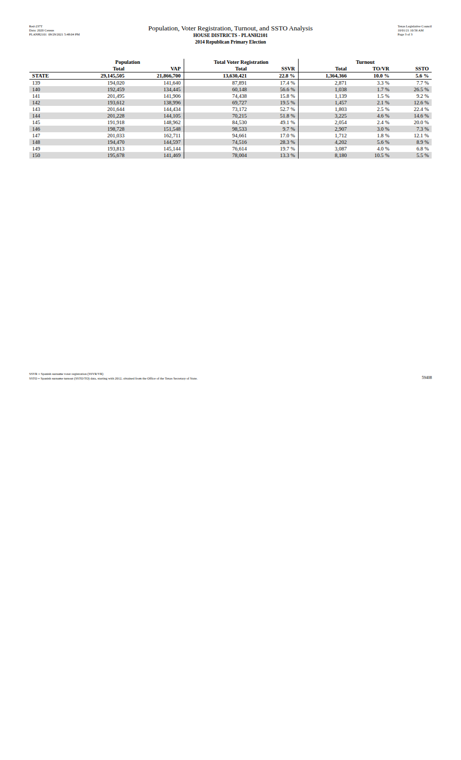Red-237T
Data: 2020 Census
PLANH2101 09/29/2021 5:48:04 PM
Texas Legislative Council
10/01/21 10:56 AM
Page 3 of 3
Population, Voter Registration, Turnout, and SSTO Analysis
HOUSE DISTRICTS - PLANH2101
2014 Republican Primary Election
| | Population | Total Voter Registration | Turnout |
| --- | --- | --- | --- |
| | Total | VAP | Total | SSVR | Total | TO/VR | SSTO |
| STATE | 29,145,505 | 21,866,700 | 13,630,421 | 22.8 % | 1,364,366 | 10.0 % | 5.6 % |
| 139 | 194,020 | 141,640 | 87,891 | 17.4 % | 2,871 | 3.3 % | 7.7 % |
| 140 | 192,459 | 134,445 | 60,148 | 56.6 % | 1,038 | 1.7 % | 26.5 % |
| 141 | 201,495 | 141,906 | 74,438 | 15.8 % | 1,139 | 1.5 % | 9.2 % |
| 142 | 193,612 | 138,996 | 69,727 | 19.5 % | 1,457 | 2.1 % | 12.6 % |
| 143 | 201,644 | 144,434 | 73,172 | 52.7 % | 1,803 | 2.5 % | 22.4 % |
| 144 | 201,228 | 144,105 | 70,215 | 51.8 % | 3,225 | 4.6 % | 14.6 % |
| 145 | 191,918 | 148,962 | 84,530 | 49.1 % | 2,054 | 2.4 % | 20.0 % |
| 146 | 198,728 | 151,548 | 98,533 | 9.7 % | 2,907 | 3.0 % | 7.3 % |
| 147 | 201,033 | 162,711 | 94,661 | 17.0 % | 1,712 | 1.8 % | 12.1 % |
| 148 | 194,470 | 144,597 | 74,516 | 28.3 % | 4,202 | 5.6 % | 8.9 % |
| 149 | 193,813 | 145,144 | 76,614 | 19.7 % | 3,087 | 4.0 % | 6.8 % |
| 150 | 195,678 | 141,469 | 78,004 | 13.3 % | 8,180 | 10.5 % | 5.5 % |
SSVR = Spanish surname voter registration (SSVR/VR)
SSTO = Spanish surname turnout (SSTO/TO) data, starting with 2012, obtained from the Office of the Texas Secretary of State. 59408